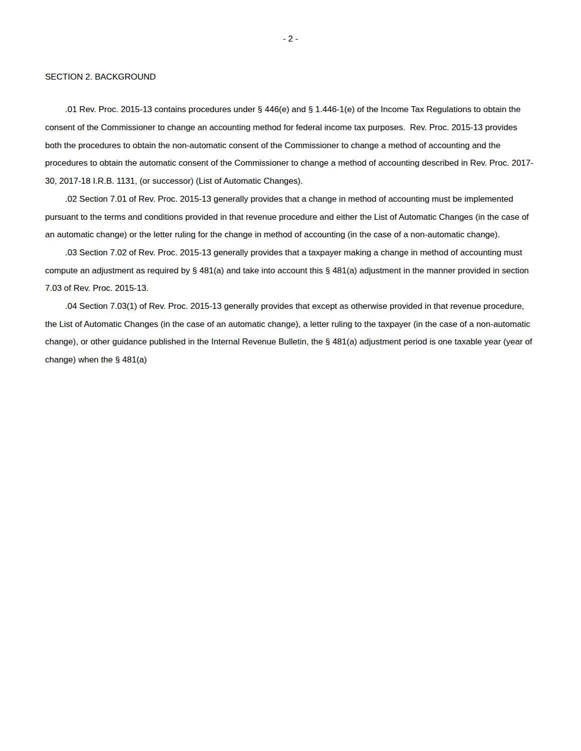- 2 -
SECTION 2. BACKGROUND
.01 Rev. Proc. 2015-13 contains procedures under § 446(e) and § 1.446-1(e) of the Income Tax Regulations to obtain the consent of the Commissioner to change an accounting method for federal income tax purposes. Rev. Proc. 2015-13 provides both the procedures to obtain the non-automatic consent of the Commissioner to change a method of accounting and the procedures to obtain the automatic consent of the Commissioner to change a method of accounting described in Rev. Proc. 2017-30, 2017-18 I.R.B. 1131, (or successor) (List of Automatic Changes).
.02 Section 7.01 of Rev. Proc. 2015-13 generally provides that a change in method of accounting must be implemented pursuant to the terms and conditions provided in that revenue procedure and either the List of Automatic Changes (in the case of an automatic change) or the letter ruling for the change in method of accounting (in the case of a non-automatic change).
.03 Section 7.02 of Rev. Proc. 2015-13 generally provides that a taxpayer making a change in method of accounting must compute an adjustment as required by § 481(a) and take into account this § 481(a) adjustment in the manner provided in section 7.03 of Rev. Proc. 2015-13.
.04 Section 7.03(1) of Rev. Proc. 2015-13 generally provides that except as otherwise provided in that revenue procedure, the List of Automatic Changes (in the case of an automatic change), a letter ruling to the taxpayer (in the case of a non-automatic change), or other guidance published in the Internal Revenue Bulletin, the § 481(a) adjustment period is one taxable year (year of change) when the § 481(a)